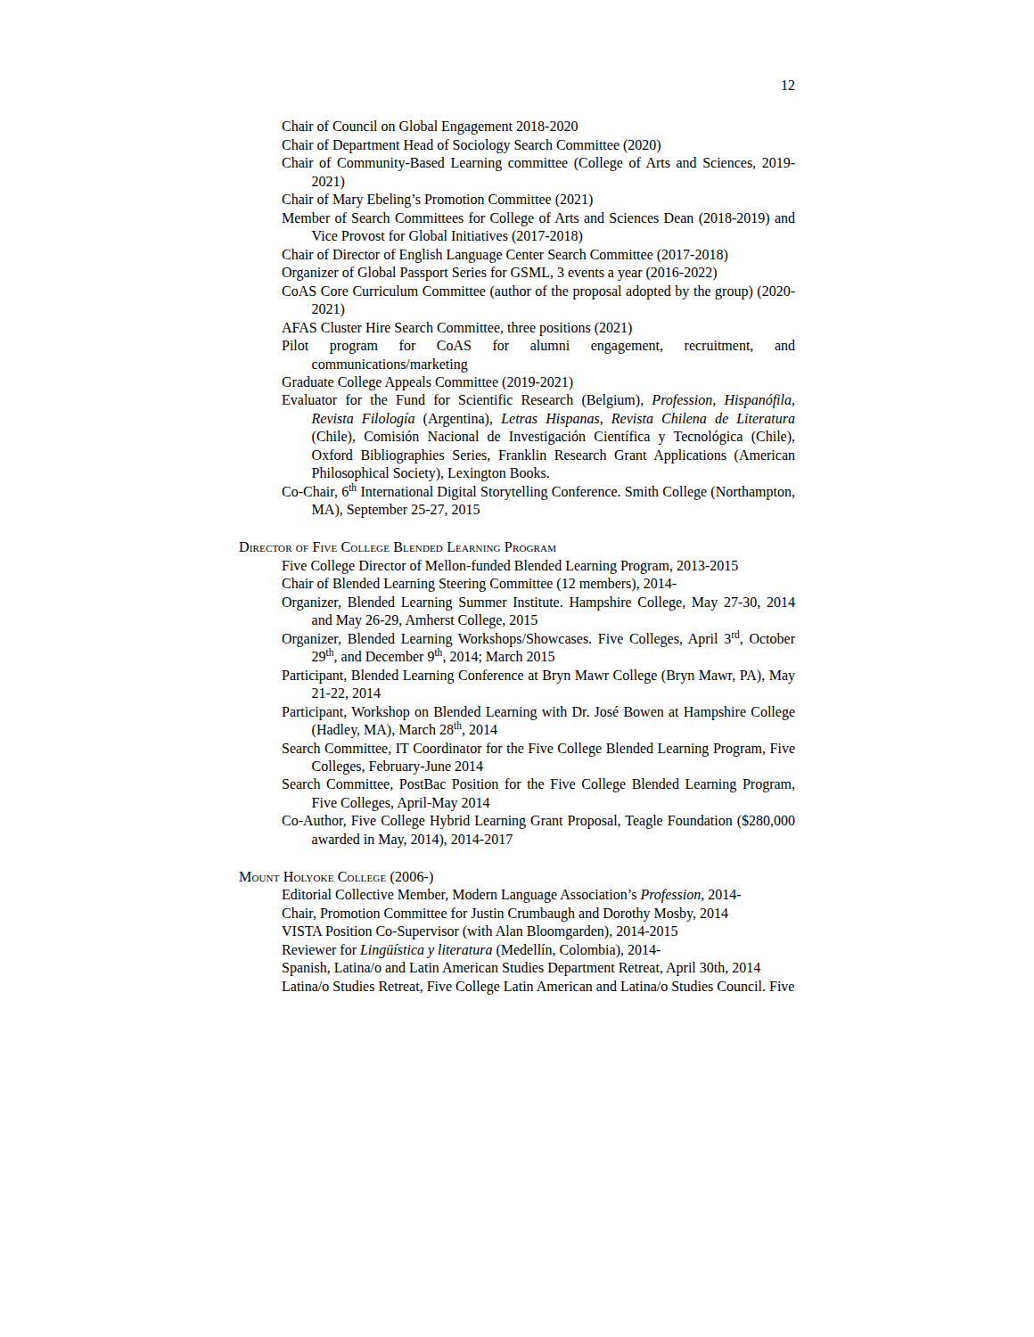12
Chair of Council on Global Engagement 2018-2020
Chair of Department Head of Sociology Search Committee (2020)
Chair of Community-Based Learning committee (College of Arts and Sciences, 2019-2021)
Chair of Mary Ebeling’s Promotion Committee (2021)
Member of Search Committees for College of Arts and Sciences Dean (2018-2019) and Vice Provost for Global Initiatives (2017-2018)
Chair of Director of English Language Center Search Committee (2017-2018)
Organizer of Global Passport Series for GSML, 3 events a year (2016-2022)
CoAS Core Curriculum Committee (author of the proposal adopted by the group) (2020-2021)
AFAS Cluster Hire Search Committee, three positions (2021)
Pilot program for CoAS for alumni engagement, recruitment, and communications/marketing
Graduate College Appeals Committee (2019-2021)
Evaluator for the Fund for Scientific Research (Belgium), Profession, Hispanófila, Revista Filología (Argentina), Letras Hispanas, Revista Chilena de Literatura (Chile), Comisión Nacional de Investigación Científica y Tecnológica (Chile), Oxford Bibliographies Series, Franklin Research Grant Applications (American Philosophical Society), Lexington Books.
Co-Chair, 6th International Digital Storytelling Conference. Smith College (Northampton, MA), September 25-27, 2015
Director of Five College Blended Learning Program
Five College Director of Mellon-funded Blended Learning Program, 2013-2015
Chair of Blended Learning Steering Committee (12 members), 2014-
Organizer, Blended Learning Summer Institute. Hampshire College, May 27-30, 2014 and May 26-29, Amherst College, 2015
Organizer, Blended Learning Workshops/Showcases. Five Colleges, April 3rd, October 29th, and December 9th, 2014; March 2015
Participant, Blended Learning Conference at Bryn Mawr College (Bryn Mawr, PA), May 21-22, 2014
Participant, Workshop on Blended Learning with Dr. José Bowen at Hampshire College (Hadley, MA), March 28th, 2014
Search Committee, IT Coordinator for the Five College Blended Learning Program, Five Colleges, February-June 2014
Search Committee, PostBac Position for the Five College Blended Learning Program, Five Colleges, April-May 2014
Co-Author, Five College Hybrid Learning Grant Proposal, Teagle Foundation ($280,000 awarded in May, 2014), 2014-2017
Mount Holyoke College (2006-)
Editorial Collective Member, Modern Language Association’s Profession, 2014-
Chair, Promotion Committee for Justin Crumbaugh and Dorothy Mosby, 2014
VISTA Position Co-Supervisor (with Alan Bloomgarden), 2014-2015
Reviewer for Lingüística y literatura (Medellín, Colombia), 2014-
Spanish, Latina/o and Latin American Studies Department Retreat, April 30th, 2014
Latina/o Studies Retreat, Five College Latin American and Latina/o Studies Council. Five